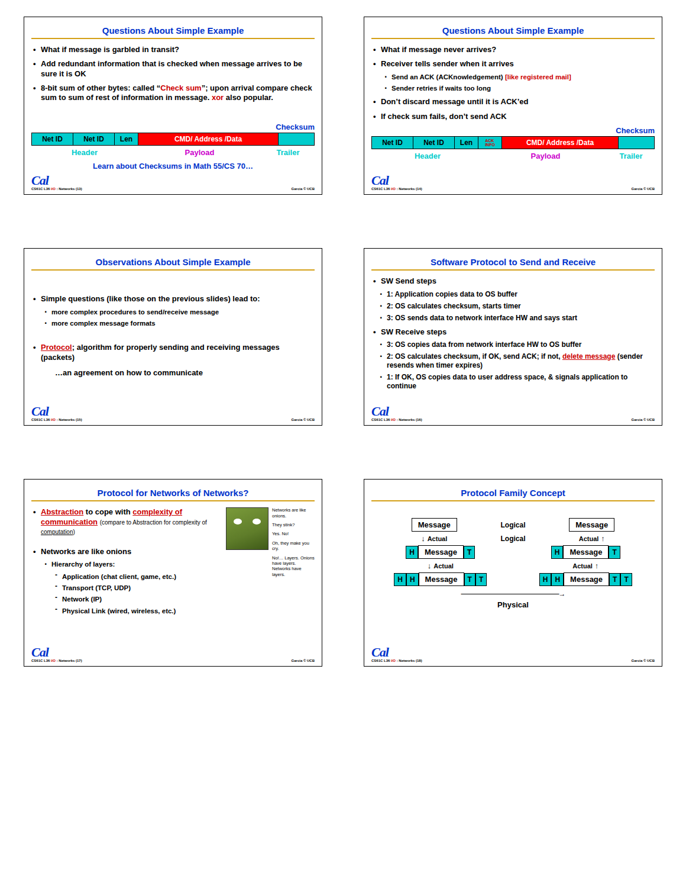Questions About Simple Example
What if message is garbled in transit?
Add redundant information that is checked when message arrives to be sure it is OK
8-bit sum of other bytes: called “Check sum”; upon arrival compare check sum to sum of rest of information in message. xor also popular.
Checksum
Net ID
Net ID
Len
CMD/ Address /Data
Header
Payload
Trailer
Learn about Checksums in Math 55/CS 70…
Cal
CS61C L36 I/O : Networks (13)
Garcia © UCB
Questions About Simple Example
What if message never arrives?
Receiver tells sender when it arrives
Send an ACK (ACKnowledgement) [like registered mail]
Sender retries if waits too long
Don’t discard message until it is ACK’ed
If check sum fails, don’t send ACK
Checksum
Net ID
Net ID
Len
ACK
INFO
CMD/ Address /Data
Header
Payload
Trailer
Cal
CS61C L36 I/O : Networks (14)
Garcia © UCB
Observations About Simple Example
Simple questions (like those on the previous slides) lead to:
more complex procedures to send/receive message
more complex message formats
Protocol; algorithm for properly sending and receiving messages (packets)
…an agreement on how to communicate
Cal
CS61C L36 I/O : Networks (15)
Garcia © UCB
Software Protocol to Send and Receive
SW Send steps
1: Application copies data to OS buffer
2: OS calculates checksum, starts timer
3: OS sends data to network interface HW and says start
SW Receive steps
3: OS copies data from network interface HW to OS buffer
2: OS calculates checksum, if OK, send ACK; if not, delete message (sender resends when timer expires)
1: If OK, OS copies data to user address space, & signals application to continue
Cal
CS61C L36 I/O : Networks (16)
Garcia © UCB
Protocol for Networks of Networks?
Abstraction to cope with complexity of communication (compare to Abstraction for complexity of computation)
Networks are like onions
Hierarchy of layers:
Application (chat client, game, etc.)
Transport (TCP, UDP)
Network (IP)
Physical Link (wired, wireless, etc.)
Networks are like onions.
They stink?
Yes. No!
Oh, they make you cry.
No!… Layers. Onions have layers. Networks have layers.
Cal
CS61C L36 I/O : Networks (17)
Garcia © UCB
Protocol Family Concept
Message
Logical
Message
↓Actual
Logical
Actual↑
HMessage T
HMessage T
↓Actual
Actual↑
HHMessage TT
HHMessage TT
———————————————→
Physical
Cal
CS61C L36 I/O : Networks (18)
Garcia © UCB